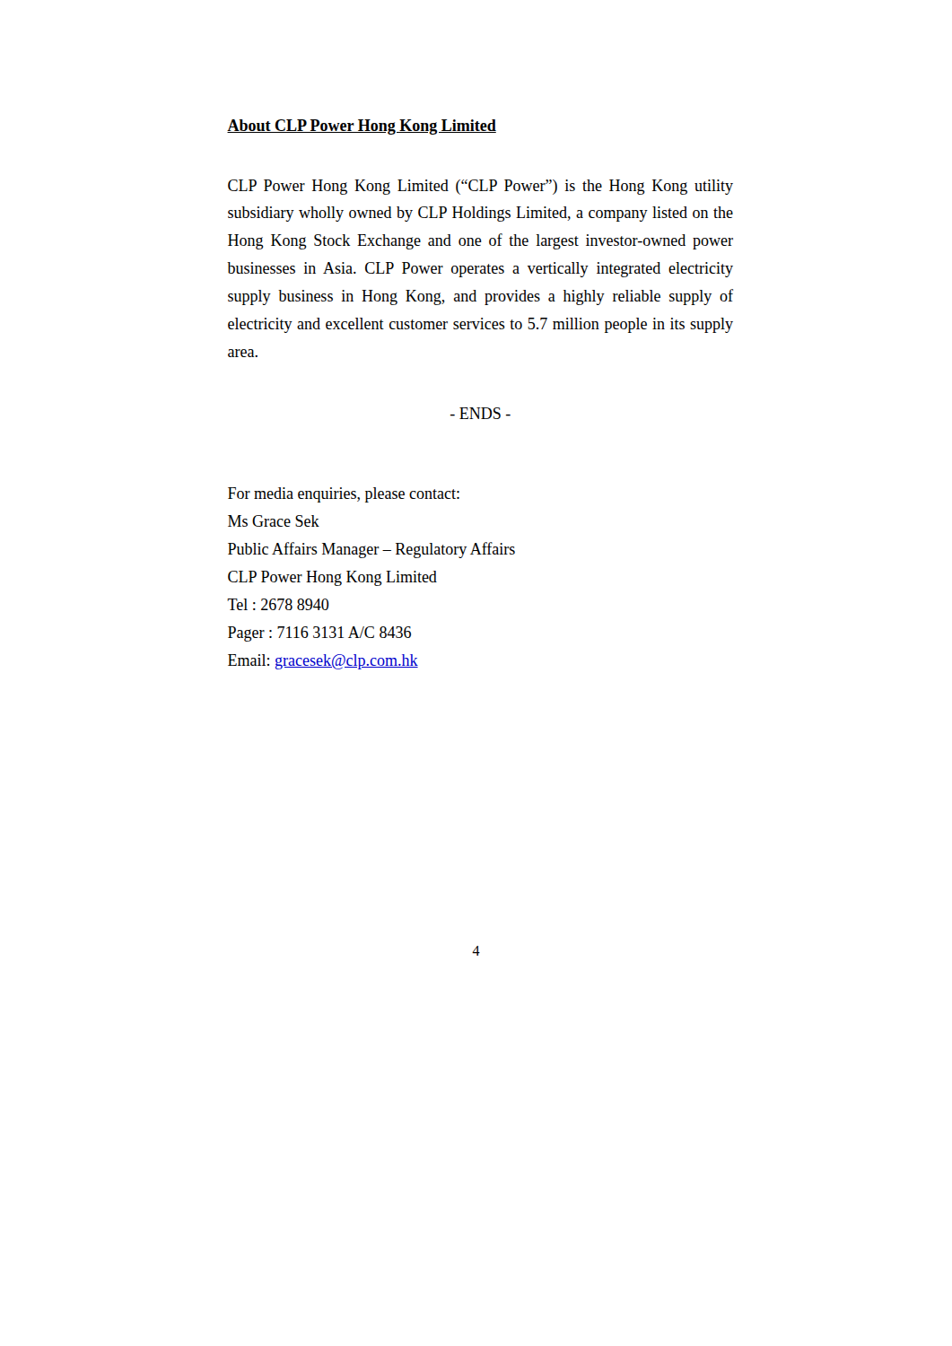About CLP Power Hong Kong Limited
CLP Power Hong Kong Limited (“CLP Power”) is the Hong Kong utility subsidiary wholly owned by CLP Holdings Limited, a company listed on the Hong Kong Stock Exchange and one of the largest investor-owned power businesses in Asia. CLP Power operates a vertically integrated electricity supply business in Hong Kong, and provides a highly reliable supply of electricity and excellent customer services to 5.7 million people in its supply area.
- ENDS -
For media enquiries, please contact:
Ms Grace Sek
Public Affairs Manager – Regulatory Affairs
CLP Power Hong Kong Limited
Tel : 2678 8940
Pager : 7116 3131 A/C 8436
Email: gracesek@clp.com.hk
4